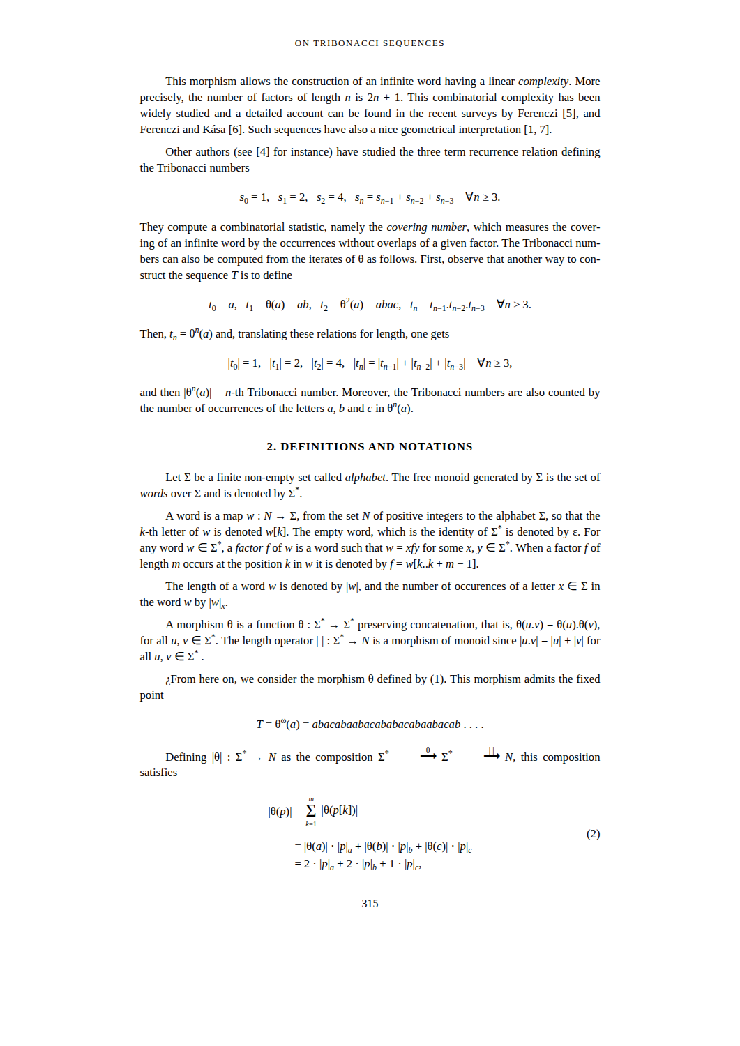ON TRIBONACCI SEQUENCES
This morphism allows the construction of an infinite word having a linear complexity. More precisely, the number of factors of length n is 2n + 1. This combinatorial complexity has been widely studied and a detailed account can be found in the recent surveys by Ferenczi [5], and Ferenczi and Kása [6]. Such sequences have also a nice geometrical interpretation [1, 7].
Other authors (see [4] for instance) have studied the three term recurrence relation defining the Tribonacci numbers
s0 = 1, s1 = 2, s2 = 4, sn = sn−1 + sn−2 + sn−3 ∀n ≥ 3.
They compute a combinatorial statistic, namely the covering number, which measures the covering of an infinite word by the occurrences without overlaps of a given factor. The Tribonacci numbers can also be computed from the iterates of θ as follows. First, observe that another way to construct the sequence T is to define
t0 = a, t1 = θ(a) = ab, t2 = θ2(a) = abac, tn = tn−1.tn−2.tn−3 ∀n ≥ 3.
Then, tn = θn(a) and, translating these relations for length, one gets
|t0| = 1, |t1| = 2, |t2| = 4, |tn| = |tn−1| + |tn−2| + |tn−3| ∀n ≥ 3,
and then |θn(a)| = n-th Tribonacci number. Moreover, the Tribonacci numbers are also counted by the number of occurrences of the letters a, b and c in θn(a).
2. DEFINITIONS AND NOTATIONS
Let Σ be a finite non-empty set called alphabet. The free monoid generated by Σ is the set of words over Σ and is denoted by Σ*.
A word is a map w : N → Σ, from the set N of positive integers to the alphabet Σ, so that the k-th letter of w is denoted w[k]. The empty word, which is the identity of Σ* is denoted by ε. For any word w ∈ Σ*, a factor f of w is a word such that w = xfy for some x, y ∈ Σ*. When a factor f of length m occurs at the position k in w it is denoted by f = w[k..k + m − 1].
The length of a word w is denoted by |w|, and the number of occurences of a letter x ∈ Σ in the word w by |w|x.
A morphism θ is a function θ : Σ* → Σ* preserving concatenation, that is, θ(u.v) = θ(u).θ(v), for all u, v ∈ Σ*. The length operator | | : Σ* → N is a morphism of monoid since |u.v| = |u| + |v| for all u, v ∈ Σ* .
¿From here on, we consider the morphism θ defined by (1). This morphism admits the fixed point
T = θω(a) = abacabaabacababacabaabacab . . . .
Defining |θ| : Σ* → N as the composition Σ* θ⟶ Σ* | |⟶ N, this composition satisfies
(2)
| /θ( p )/ | = | m Σ k =1 /θ( p [ k ])/ |
| | = | /θ( a )/ · / p / a + /θ( b )/ · / p / b + /θ( c )/ · / p / c |
| | = | 2 · / p / a + 2 · / p / b + 1 · / p / c , |
315